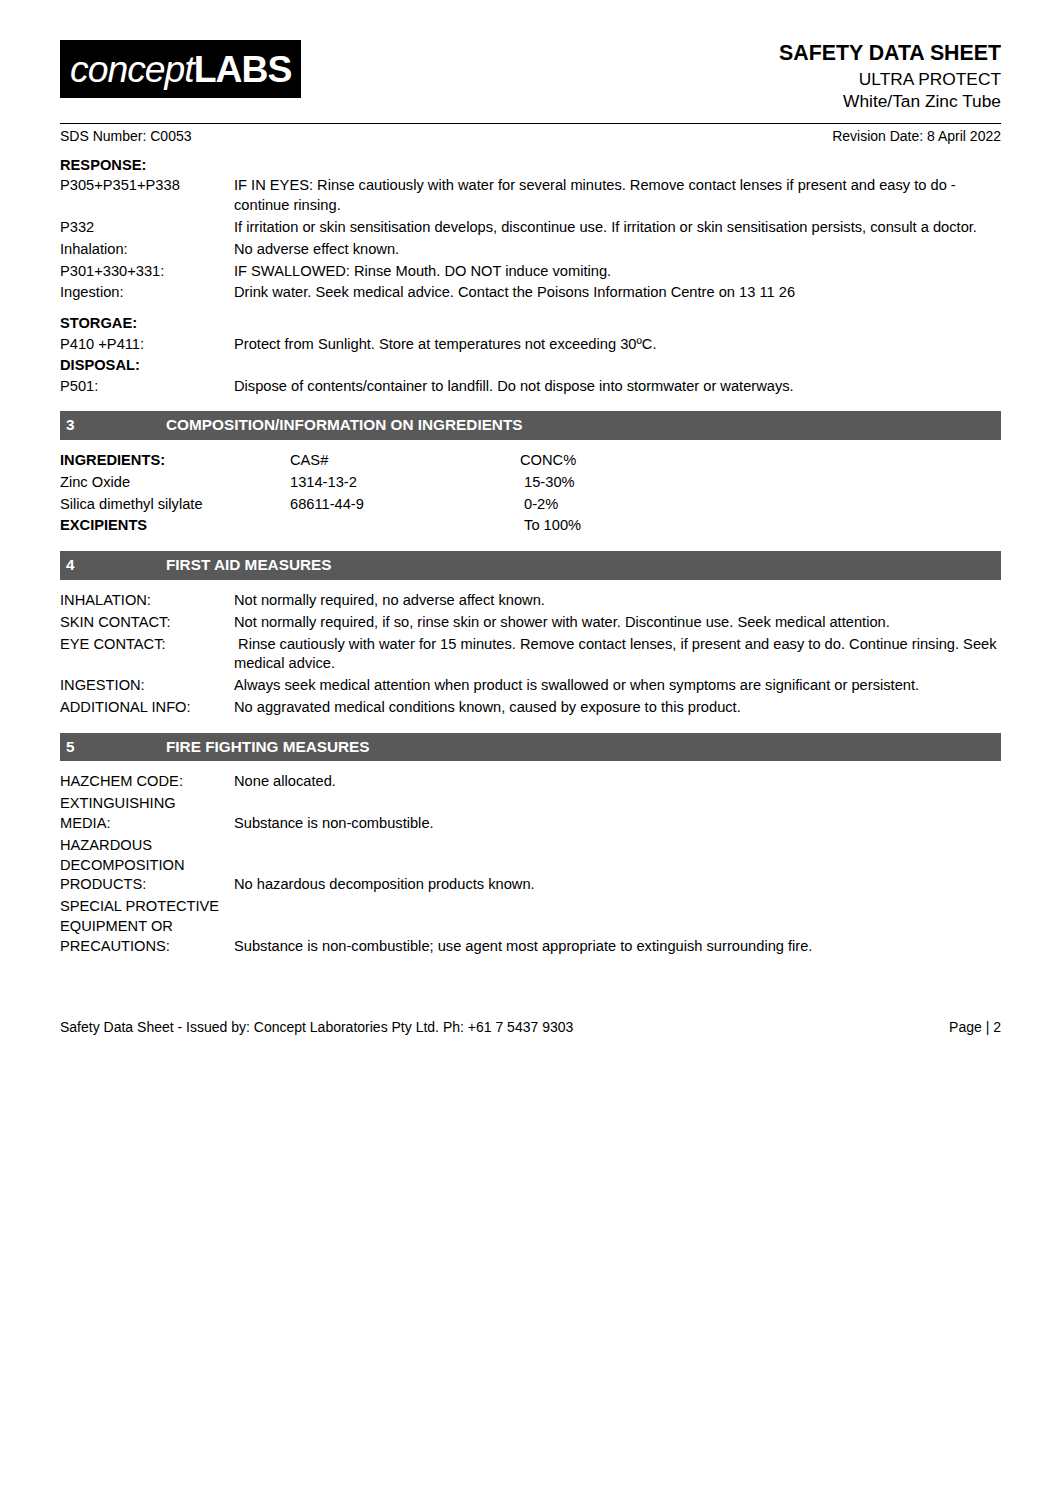concept LABS
SAFETY DATA SHEET
ULTRA PROTECT
White/Tan Zinc Tube
SDS Number: C0053
Revision Date: 8 April 2022
RESPONSE:
| P305+P351+P338 | IF IN EYES: Rinse cautiously with water for several minutes. Remove contact lenses if present and easy to do - continue rinsing. |
| P332 | If irritation or skin sensitisation develops, discontinue use. If irritation or skin sensitisation persists, consult a doctor. |
| Inhalation: | No adverse effect known. |
| P301+330+331: | IF SWALLOWED: Rinse Mouth. DO NOT induce vomiting. |
| Ingestion: | Drink water. Seek medical advice. Contact the Poisons Information Centre on 13 11 26 |
STORGAE:
| P410 +P411: | Protect from Sunlight. Store at temperatures not exceeding 30ºC. |
DISPOSAL:
| P501: | Dispose of contents/container to landfill. Do not dispose into stormwater or waterways. |
3 COMPOSITION/INFORMATION ON INGREDIENTS
| INGREDIENTS: | CAS# | CONC% |
| Zinc Oxide | 1314-13-2 | 15-30% |
| Silica dimethyl silylate | 68611-44-9 | 0-2% |
| EXCIPIENTS | | To 100% |
4 FIRST AID MEASURES
| INHALATION: | Not normally required, no adverse affect known. |
| SKIN CONTACT: | Not normally required, if so, rinse skin or shower with water. Discontinue use. Seek medical attention. |
| EYE CONTACT: | Rinse cautiously with water for 15 minutes. Remove contact lenses, if present and easy to do. Continue rinsing. Seek medical advice. |
| INGESTION: | Always seek medical attention when product is swallowed or when symptoms are significant or persistent. |
| ADDITIONAL INFO: | No aggravated medical conditions known, caused by exposure to this product. |
5 FIRE FIGHTING MEASURES
| HAZCHEM CODE: | None allocated. |
| EXTINGUISHING MEDIA: | Substance is non-combustible. |
| HAZARDOUS DECOMPOSITION PRODUCTS: | No hazardous decomposition products known. |
| SPECIAL PROTECTIVE EQUIPMENT OR PRECAUTIONS: | Substance is non-combustible; use agent most appropriate to extinguish surrounding fire. |
Safety Data Sheet - Issued by: Concept Laboratories Pty Ltd. Ph: +61 7 5437 9303
Page | 2